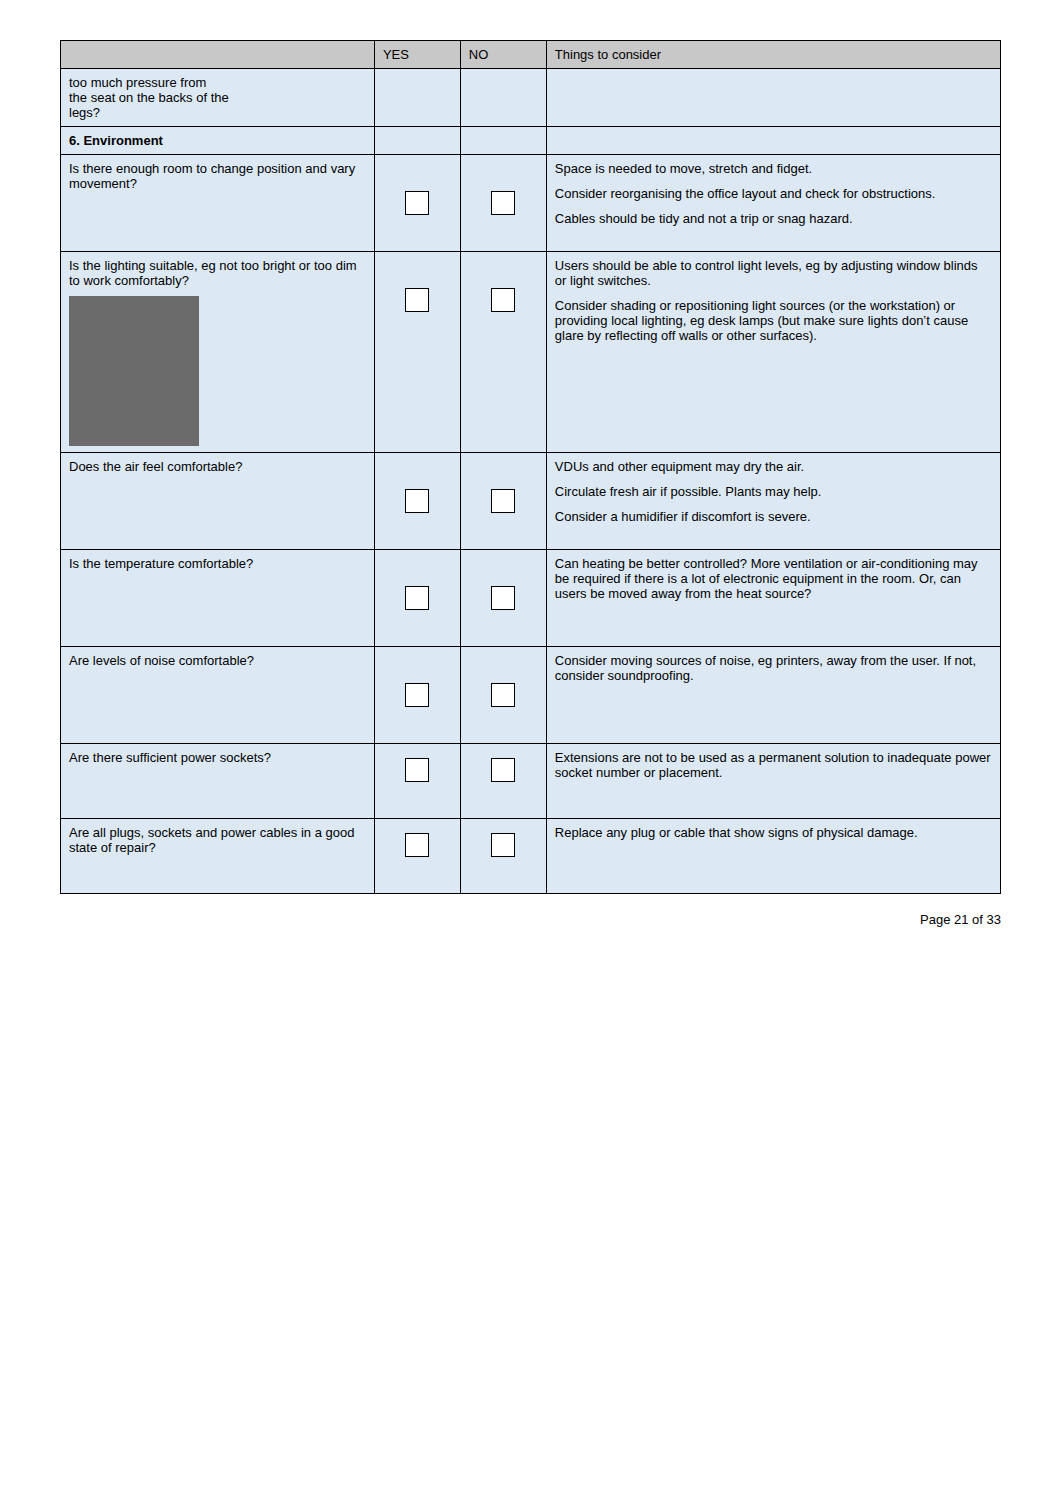| | YES | NO | Things to consider |
| --- | --- | --- | --- |
| too much pressure from the seat on the backs of the legs? | | | |
| 6. Environment | | | |
| Is there enough room to change position and vary movement? | | | Space is needed to move, stretch and fidget. Consider reorganising the office layout and check for obstructions. Cables should be tidy and not a trip or snag hazard. |
| Is the lighting suitable, eg not too bright or too dim to work comfortably? | | | Users should be able to control light levels, eg by adjusting window blinds or light switches. Consider shading or repositioning light sources (or the workstation) or providing local lighting, eg desk lamps (but make sure lights don’t cause glare by reflecting off walls or other surfaces). |
| Does the air feel comfortable? | | | VDUs and other equipment may dry the air. Circulate fresh air if possible. Plants may help. Consider a humidifier if discomfort is severe. |
| Is the temperature comfortable? | | | Can heating be better controlled? More ventilation or air-conditioning may be required if there is a lot of electronic equipment in the room. Or, can users be moved away from the heat source? |
| Are levels of noise comfortable? | | | Consider moving sources of noise, eg printers, away from the user. If not, consider soundproofing. |
| Are there sufficient power sockets? | | | Extensions are not to be used as a permanent solution to inadequate power socket number or placement. |
| Are all plugs, sockets and power cables in a good state of repair? | | | Replace any plug or cable that show signs of physical damage. |
Page 21 of 33